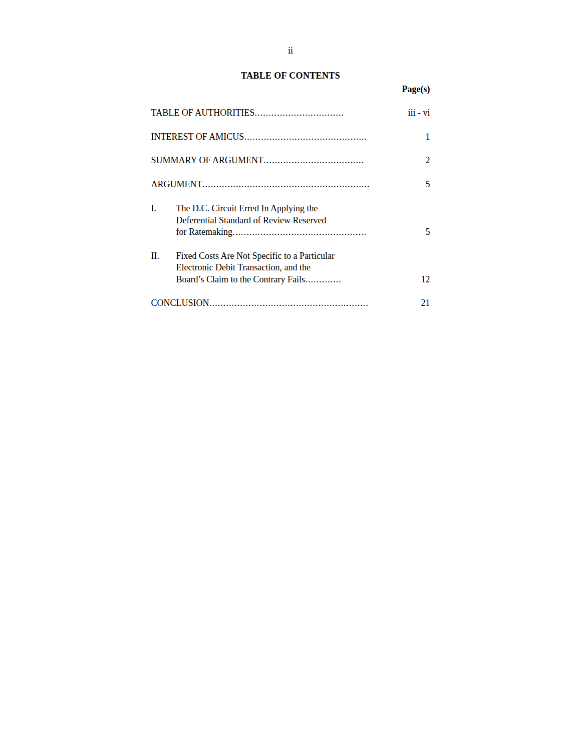ii
TABLE OF CONTENTS
Page(s)
TABLE OF AUTHORITIES ................................ iii - vi
INTEREST OF AMICUS ............................................ 1
SUMMARY OF ARGUMENT .................................... 2
ARGUMENT ............................................................ 5
I. The D.C. Circuit Erred In Applying the Deferential Standard of Review Reserved for Ratemaking ................................................ 5
II. Fixed Costs Are Not Specific to a Particular Electronic Debit Transaction, and the Board’s Claim to the Contrary Fails ............. 12
CONCLUSION ......................................................... 21